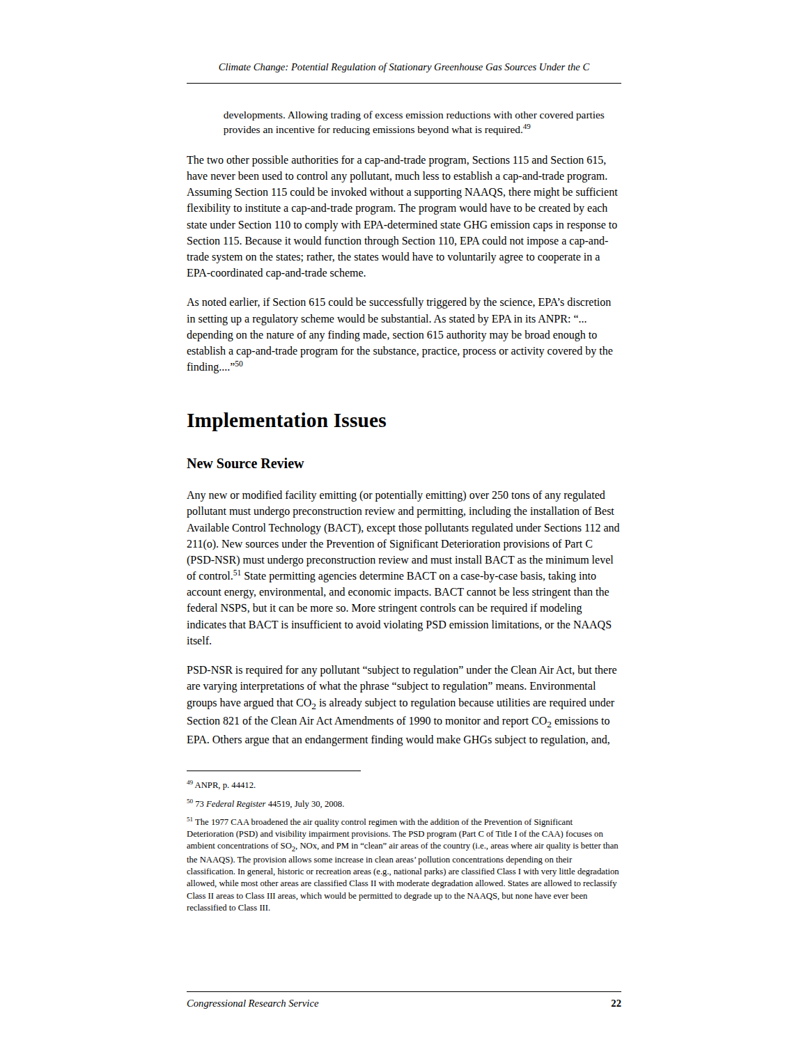Climate Change: Potential Regulation of Stationary Greenhouse Gas Sources Under the C
developments. Allowing trading of excess emission reductions with other covered parties provides an incentive for reducing emissions beyond what is required.49
The two other possible authorities for a cap-and-trade program, Sections 115 and Section 615, have never been used to control any pollutant, much less to establish a cap-and-trade program. Assuming Section 115 could be invoked without a supporting NAAQS, there might be sufficient flexibility to institute a cap-and-trade program. The program would have to be created by each state under Section 110 to comply with EPA-determined state GHG emission caps in response to Section 115. Because it would function through Section 110, EPA could not impose a cap-and-trade system on the states; rather, the states would have to voluntarily agree to cooperate in a EPA-coordinated cap-and-trade scheme.
As noted earlier, if Section 615 could be successfully triggered by the science, EPA’s discretion in setting up a regulatory scheme would be substantial. As stated by EPA in its ANPR: “... depending on the nature of any finding made, section 615 authority may be broad enough to establish a cap-and-trade program for the substance, practice, process or activity covered by the finding....”50
Implementation Issues
New Source Review
Any new or modified facility emitting (or potentially emitting) over 250 tons of any regulated pollutant must undergo preconstruction review and permitting, including the installation of Best Available Control Technology (BACT), except those pollutants regulated under Sections 112 and 211(o). New sources under the Prevention of Significant Deterioration provisions of Part C (PSD-NSR) must undergo preconstruction review and must install BACT as the minimum level of control.51 State permitting agencies determine BACT on a case-by-case basis, taking into account energy, environmental, and economic impacts. BACT cannot be less stringent than the federal NSPS, but it can be more so. More stringent controls can be required if modeling indicates that BACT is insufficient to avoid violating PSD emission limitations, or the NAAQS itself.
PSD-NSR is required for any pollutant “subject to regulation” under the Clean Air Act, but there are varying interpretations of what the phrase “subject to regulation” means. Environmental groups have argued that CO2 is already subject to regulation because utilities are required under Section 821 of the Clean Air Act Amendments of 1990 to monitor and report CO2 emissions to EPA. Others argue that an endangerment finding would make GHGs subject to regulation, and,
49 ANPR, p. 44412.
50 73 Federal Register 44519, July 30, 2008.
51 The 1977 CAA broadened the air quality control regimen with the addition of the Prevention of Significant Deterioration (PSD) and visibility impairment provisions. The PSD program (Part C of Title I of the CAA) focuses on ambient concentrations of SO2, NOx, and PM in “clean” air areas of the country (i.e., areas where air quality is better than the NAAQS). The provision allows some increase in clean areas’ pollution concentrations depending on their classification. In general, historic or recreation areas (e.g., national parks) are classified Class I with very little degradation allowed, while most other areas are classified Class II with moderate degradation allowed. States are allowed to reclassify Class II areas to Class III areas, which would be permitted to degrade up to the NAAQS, but none have ever been reclassified to Class III.
Congressional Research Service 22